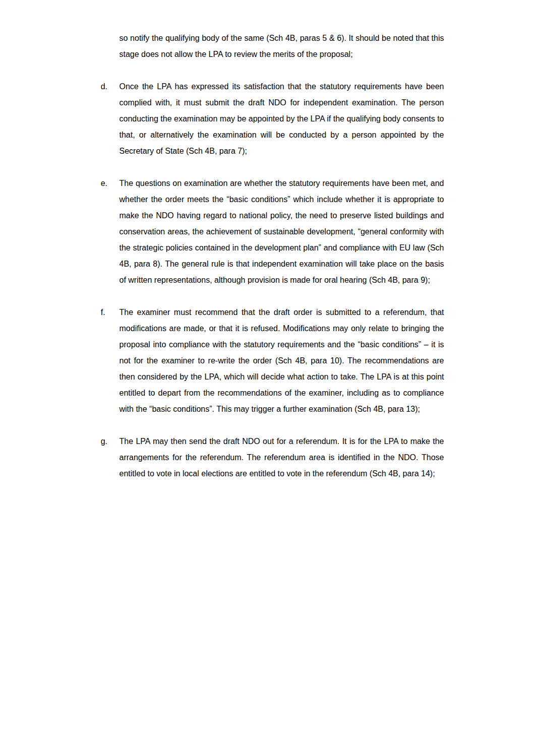so notify the qualifying body of the same (Sch 4B, paras 5 & 6). It should be noted that this stage does not allow the LPA to review the merits of the proposal;
d. Once the LPA has expressed its satisfaction that the statutory requirements have been complied with, it must submit the draft NDO for independent examination. The person conducting the examination may be appointed by the LPA if the qualifying body consents to that, or alternatively the examination will be conducted by a person appointed by the Secretary of State (Sch 4B, para 7);
e. The questions on examination are whether the statutory requirements have been met, and whether the order meets the “basic conditions” which include whether it is appropriate to make the NDO having regard to national policy, the need to preserve listed buildings and conservation areas, the achievement of sustainable development, “general conformity with the strategic policies contained in the development plan” and compliance with EU law (Sch 4B, para 8). The general rule is that independent examination will take place on the basis of written representations, although provision is made for oral hearing (Sch 4B, para 9);
f. The examiner must recommend that the draft order is submitted to a referendum, that modifications are made, or that it is refused. Modifications may only relate to bringing the proposal into compliance with the statutory requirements and the “basic conditions” – it is not for the examiner to re-write the order (Sch 4B, para 10). The recommendations are then considered by the LPA, which will decide what action to take. The LPA is at this point entitled to depart from the recommendations of the examiner, including as to compliance with the “basic conditions”. This may trigger a further examination (Sch 4B, para 13);
g. The LPA may then send the draft NDO out for a referendum. It is for the LPA to make the arrangements for the referendum. The referendum area is identified in the NDO. Those entitled to vote in local elections are entitled to vote in the referendum (Sch 4B, para 14);